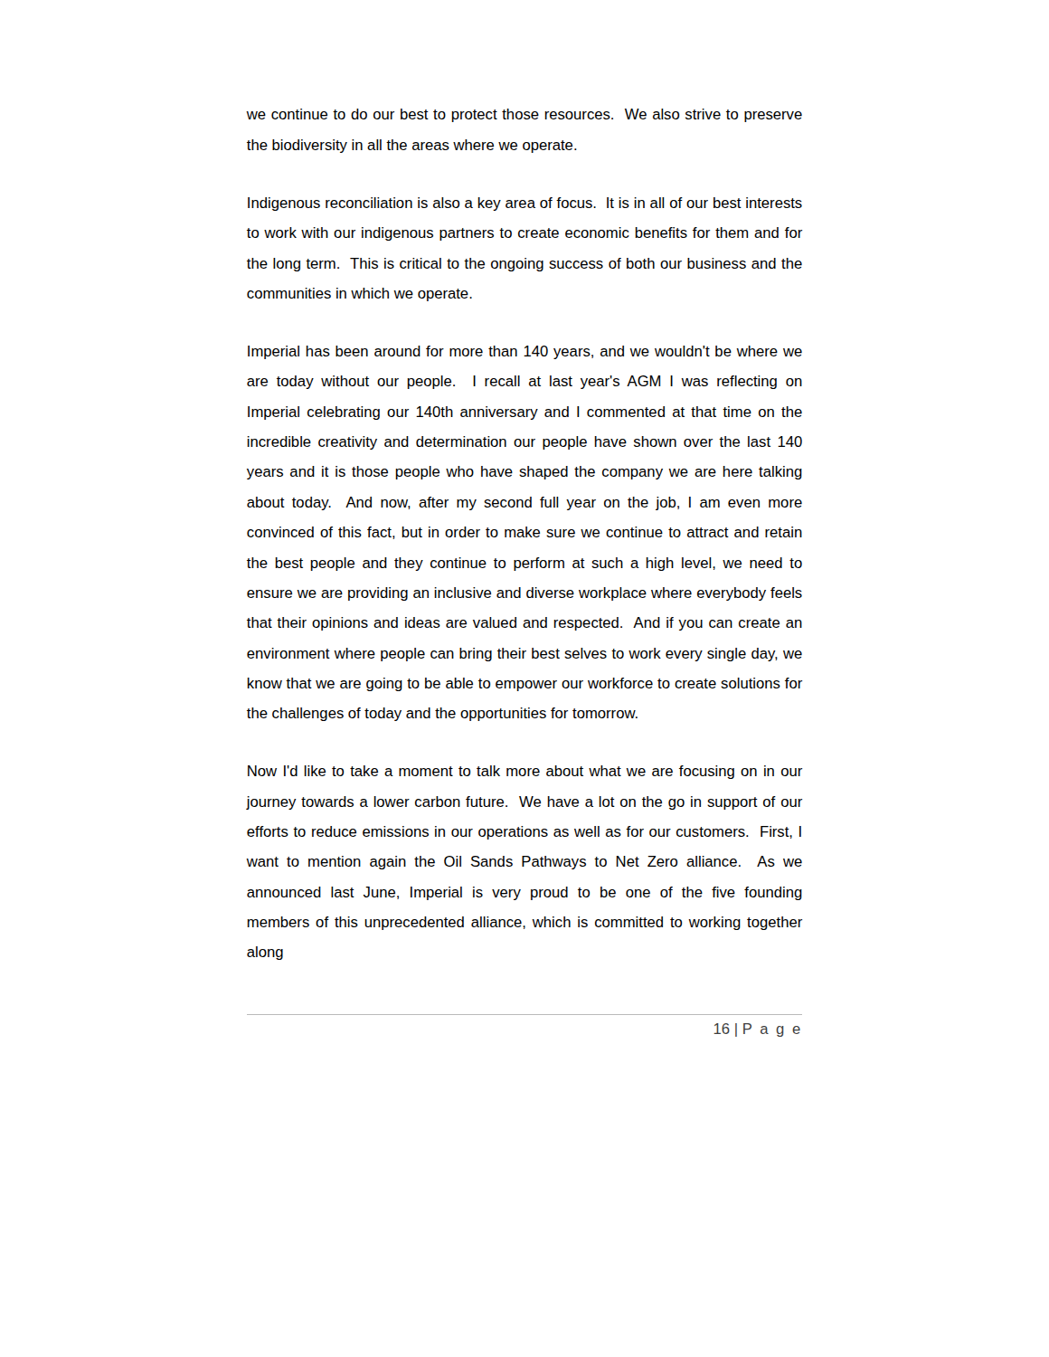we continue to do our best to protect those resources. We also strive to preserve the biodiversity in all the areas where we operate.
Indigenous reconciliation is also a key area of focus. It is in all of our best interests to work with our indigenous partners to create economic benefits for them and for the long term. This is critical to the ongoing success of both our business and the communities in which we operate.
Imperial has been around for more than 140 years, and we wouldn't be where we are today without our people. I recall at last year's AGM I was reflecting on Imperial celebrating our 140th anniversary and I commented at that time on the incredible creativity and determination our people have shown over the last 140 years and it is those people who have shaped the company we are here talking about today. And now, after my second full year on the job, I am even more convinced of this fact, but in order to make sure we continue to attract and retain the best people and they continue to perform at such a high level, we need to ensure we are providing an inclusive and diverse workplace where everybody feels that their opinions and ideas are valued and respected. And if you can create an environment where people can bring their best selves to work every single day, we know that we are going to be able to empower our workforce to create solutions for the challenges of today and the opportunities for tomorrow.
Now I'd like to take a moment to talk more about what we are focusing on in our journey towards a lower carbon future. We have a lot on the go in support of our efforts to reduce emissions in our operations as well as for our customers. First, I want to mention again the Oil Sands Pathways to Net Zero alliance. As we announced last June, Imperial is very proud to be one of the five founding members of this unprecedented alliance, which is committed to working together along
16 | P a g e